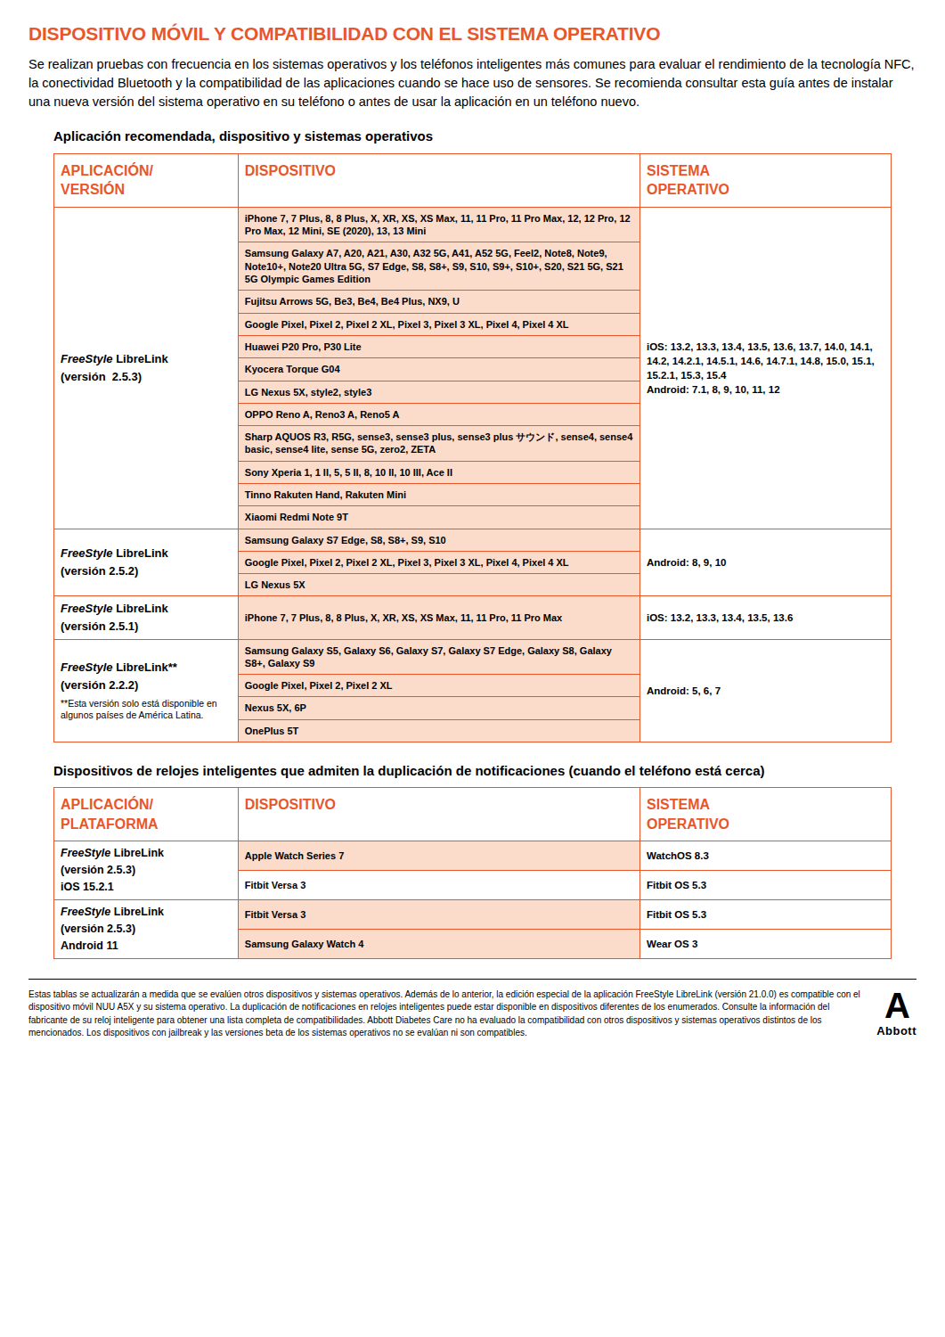DISPOSITIVO MÓVIL Y COMPATIBILIDAD CON EL SISTEMA OPERATIVO
Se realizan pruebas con frecuencia en los sistemas operativos y los teléfonos inteligentes más comunes para evaluar el rendimiento de la tecnología NFC, la conectividad Bluetooth y la compatibilidad de las aplicaciones cuando se hace uso de sensores. Se recomienda consultar esta guía antes de instalar una nueva versión del sistema operativo en su teléfono o antes de usar la aplicación en un teléfono nuevo.
Aplicación recomendada, dispositivo y sistemas operativos
| APLICACIÓN/ VERSIÓN | DISPOSITIVO | SISTEMA OPERATIVO |
| --- | --- | --- |
| FreeStyle LibreLink (versión 2.5.3) | iPhone 7, 7 Plus, 8, 8 Plus, X, XR, XS, XS Max, 11, 11 Pro, 11 Pro Max, 12, 12 Pro, 12 Pro Max, 12 Mini, SE (2020), 13, 13 Mini | iOS: 13.2, 13.3, 13.4, 13.5, 13.6, 13.7, 14.0, 14.1, 14.2, 14.2.1, 14.5.1, 14.6, 14.7.1, 14.8, 15.0, 15.1, 15.2.1, 15.3, 15.4 Android: 7.1, 8, 9, 10, 11, 12 |
| Samsung Galaxy A7, A20, A21, A30, A32 5G, A41, A52 5G, Feel2, Note8, Note9, Note10+, Note20 Ultra 5G, S7 Edge, S8, S8+, S9, S10, S9+, S10+, S20, S21 5G, S21 5G Olympic Games Edition |
| Fujitsu Arrows 5G, Be3, Be4, Be4 Plus, NX9, U |
| Google Pixel, Pixel 2, Pixel 2 XL, Pixel 3, Pixel 3 XL, Pixel 4, Pixel 4 XL |
| Huawei P20 Pro, P30 Lite |
| Kyocera Torque G04 |
| LG Nexus 5X, style2, style3 |
| OPPO Reno A, Reno3 A, Reno5 A |
| Sharp AQUOS R3, R5G, sense3, sense3 plus, sense3 plus サウンド, sense4, sense4 basic, sense4 lite, sense 5G, zero2, ZETA |
| Sony Xperia 1, 1 II, 5, 5 II, 8, 10 II, 10 III, Ace II |
| Tinno Rakuten Hand, Rakuten Mini |
| Xiaomi Redmi Note 9T |
| FreeStyle LibreLink (versión 2.5.2) | Samsung Galaxy S7 Edge, S8, S8+, S9, S10 | Android: 8, 9, 10 |
| Google Pixel, Pixel 2, Pixel 2 XL, Pixel 3, Pixel 3 XL, Pixel 4, Pixel 4 XL |
| LG Nexus 5X |
| FreeStyle LibreLink (versión 2.5.1) | iPhone 7, 7 Plus, 8, 8 Plus, X, XR, XS, XS Max, 11, 11 Pro, 11 Pro Max | iOS: 13.2, 13.3, 13.4, 13.5, 13.6 |
| FreeStyle LibreLink** (versión 2.2.2) **Esta versión solo está disponible en algunos países de América Latina. | Samsung Galaxy S5, Galaxy S6, Galaxy S7, Galaxy S7 Edge, Galaxy S8, Galaxy S8+, Galaxy S9 | Android: 5, 6, 7 |
| Google Pixel, Pixel 2, Pixel 2 XL |
| Nexus 5X, 6P |
| OnePlus 5T |
Dispositivos de relojes inteligentes que admiten la duplicación de notificaciones (cuando el teléfono está cerca)
| APLICACIÓN/ PLATAFORMA | DISPOSITIVO | SISTEMA OPERATIVO |
| --- | --- | --- |
| FreeStyle LibreLink (versión 2.5.3) iOS 15.2.1 | Apple Watch Series 7 | WatchOS 8.3 |
| Fitbit Versa 3 | Fitbit OS 5.3 |
| FreeStyle LibreLink (versión 2.5.3) Android 11 | Fitbit Versa 3 | Fitbit OS 5.3 |
| Samsung Galaxy Watch 4 | Wear OS 3 |
Estas tablas se actualizarán a medida que se evalúen otros dispositivos y sistemas operativos. Además de lo anterior, la edición especial de la aplicación FreeStyle LibreLink (versión 21.0.0) es compatible con el dispositivo móvil NUU A5X y su sistema operativo. La duplicación de notificaciones en relojes inteligentes puede estar disponible en dispositivos diferentes de los enumerados. Consulte la información del fabricante de su reloj inteligente para obtener una lista completa de compatibilidades. Abbott Diabetes Care no ha evaluado la compatibilidad con otros dispositivos y sistemas operativos distintos de los mencionados. Los dispositivos con jailbreak y las versiones beta de los sistemas operativos no se evalúan ni son compatibles.
A
Abbott